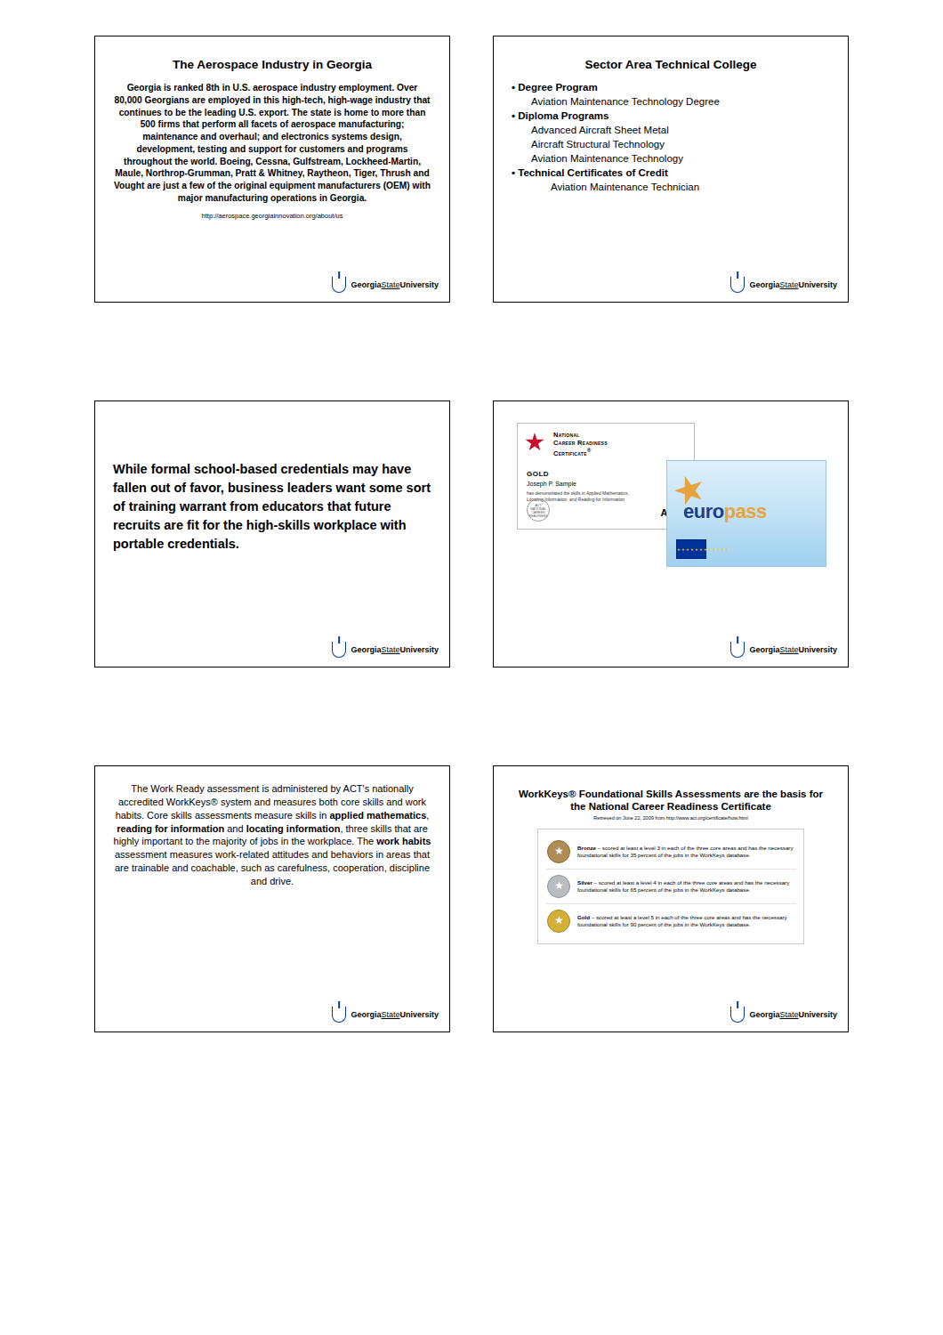The Aerospace Industry in Georgia
Georgia is ranked 8th in U.S. aerospace industry employment. Over 80,000 Georgians are employed in this high-tech, high-wage industry that continues to be the leading U.S. export. The state is home to more than 500 firms that perform all facets of aerospace manufacturing; maintenance and overhaul; and electronics systems design, development, testing and support for customers and programs throughout the world. Boeing, Cessna, Gulfstream, Lockheed-Martin, Maule, Northrop-Grumman, Pratt & Whitney, Raytheon, Tiger, Thrush and Vought are just a few of the original equipment manufacturers (OEM) with major manufacturing operations in Georgia.
http://aerospace.georgiainnovation.org/about/us
Georgia State University
Sector Area Technical College
Degree Program
Aviation Maintenance Technology Degree
Diploma Programs
Advanced Aircraft Sheet Metal
Aircraft Structural Technology
Aviation Maintenance Technology
Technical Certificates of Credit
Aviation Maintenance Technician
Georgia State University
While formal school-based credentials may have fallen out of favor, business leaders want some sort of training warrant from educators that future recruits are fit for the high-skills workplace with portable credentials.
Georgia State University
National
Career Readiness
Certificate®
GOLD
Joseph P. Sample
has demonstrated the skills in Applied Mathematics,
Locating Information, and Reading for Information
ACT
NATIONAL
CAREER
READINESS
ACT
europass
Georgia State University
The Work Ready assessment is administered by ACT's nationally accredited WorkKeys® system and measures both core skills and work habits. Core skills assessments measure skills in applied mathematics, reading for information and locating information, three skills that are highly important to the majority of jobs in the workplace. The work habits assessment measures work-related attitudes and behaviors in areas that are trainable and coachable, such as carefulness, cooperation, discipline and drive.
Georgia State University
WorkKeys® Foundational Skills Assessments are the basis for
the National Career Readiness Certificate
Retrieved on June 22, 2009 from http://www.act.org/certificate/how.html
★
Bronze – scored at least a level 3 in each of the three core areas and has the necessary foundational skills for 35 percent of the jobs in the WorkKeys database.
★
Silver – scored at least a level 4 in each of the three core areas and has the necessary foundational skills for 65 percent of the jobs in the WorkKeys database.
★
Gold – scored at least a level 5 in each of the three core areas and has the necessary foundational skills for 90 percent of the jobs in the WorkKeys database.
Georgia State University